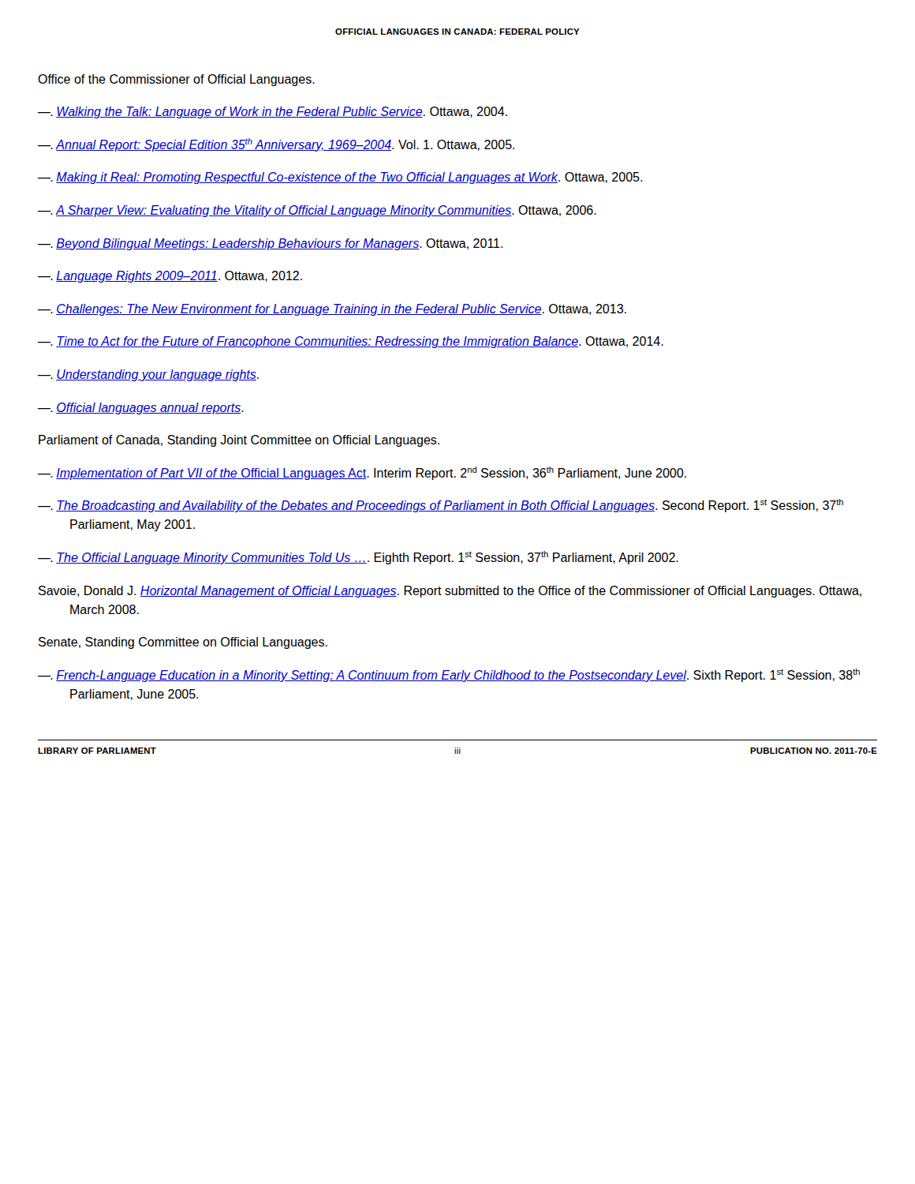OFFICIAL LANGUAGES IN CANADA: FEDERAL POLICY
Office of the Commissioner of Official Languages.
—. Walking the Talk: Language of Work in the Federal Public Service. Ottawa, 2004.
—. Annual Report: Special Edition 35th Anniversary, 1969–2004. Vol. 1. Ottawa, 2005.
—. Making it Real: Promoting Respectful Co-existence of the Two Official Languages at Work. Ottawa, 2005.
—. A Sharper View: Evaluating the Vitality of Official Language Minority Communities. Ottawa, 2006.
—. Beyond Bilingual Meetings: Leadership Behaviours for Managers. Ottawa, 2011.
—. Language Rights 2009–2011. Ottawa, 2012.
—. Challenges: The New Environment for Language Training in the Federal Public Service. Ottawa, 2013.
—. Time to Act for the Future of Francophone Communities: Redressing the Immigration Balance. Ottawa, 2014.
—. Understanding your language rights.
—. Official languages annual reports.
Parliament of Canada, Standing Joint Committee on Official Languages.
—. Implementation of Part VII of the Official Languages Act. Interim Report. 2nd Session, 36th Parliament, June 2000.
—. The Broadcasting and Availability of the Debates and Proceedings of Parliament in Both Official Languages. Second Report. 1st Session, 37th Parliament, May 2001.
—. The Official Language Minority Communities Told Us …. Eighth Report. 1st Session, 37th Parliament, April 2002.
Savoie, Donald J. Horizontal Management of Official Languages. Report submitted to the Office of the Commissioner of Official Languages. Ottawa, March 2008.
Senate, Standing Committee on Official Languages.
—. French-Language Education in a Minority Setting: A Continuum from Early Childhood to the Postsecondary Level. Sixth Report. 1st Session, 38th Parliament, June 2005.
LIBRARY OF PARLIAMENT
iii
PUBLICATION NO. 2011-70-E